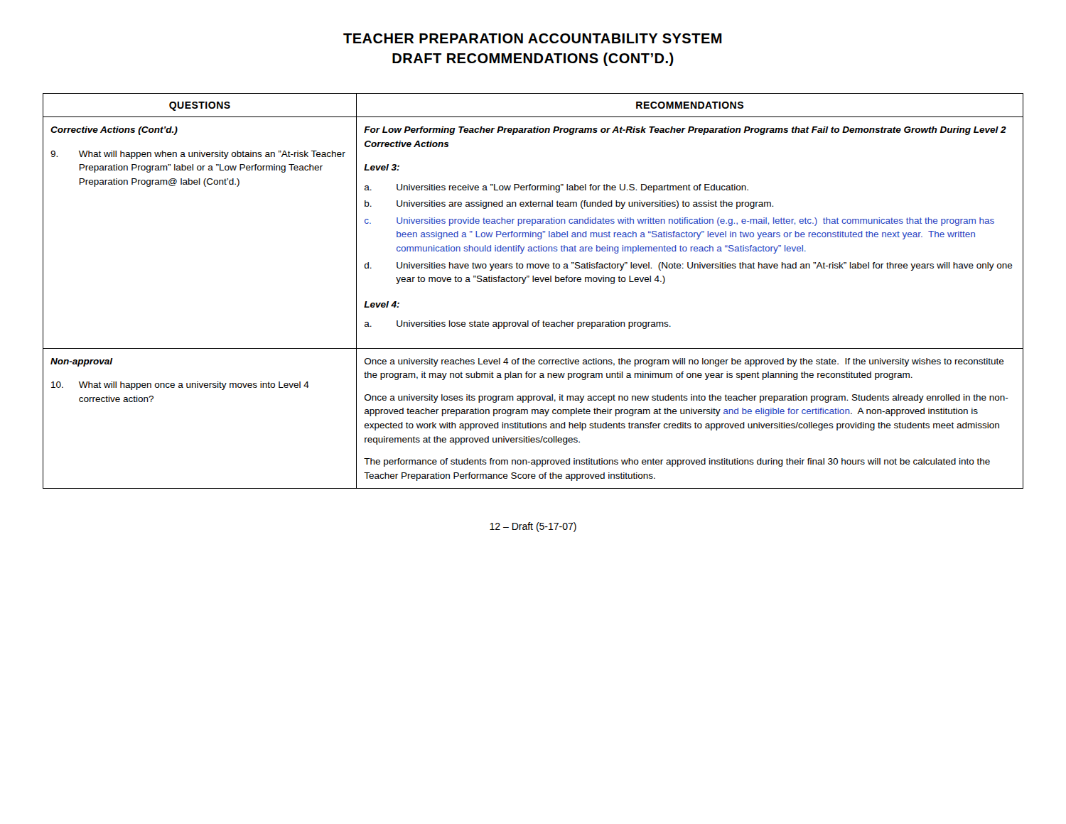TEACHER PREPARATION ACCOUNTABILITY SYSTEM
DRAFT RECOMMENDATIONS (CONT’D.)
| QUESTIONS | RECOMMENDATIONS |
| --- | --- |
| Corrective Actions (Cont’d.) 9. What will happen when a university obtains an ”At-risk Teacher Preparation Program” label or a ”Low Performing Teacher Preparation Program@ label (Cont’d.) | For Low Performing Teacher Preparation Programs or At-Risk Teacher Preparation Programs that Fail to Demonstrate Growth During Level 2 Corrective Actions Level 3: a. Universities receive a ”Low Performing” label for the U.S. Department of Education. b. Universities are assigned an external team (funded by universities) to assist the program. c. Universities provide teacher preparation candidates with written notification (e.g., e-mail, letter, etc.) that communicates that the program has been assigned a ” Low Performing” label and must reach a “Satisfactory” level in two years or be reconstituted the next year. The written communication should identify actions that are being implemented to reach a “Satisfactory” level. d. Universities have two years to move to a ”Satisfactory” level. (Note: Universities that have had an ”At-risk” label for three years will have only one year to move to a ”Satisfactory” level before moving to Level 4.) Level 4: a. Universities lose state approval of teacher preparation programs. |
| Non-approval 10. What will happen once a university moves into Level 4 corrective action? | Once a university reaches Level 4 of the corrective actions, the program will no longer be approved by the state. If the university wishes to reconstitute the program, it may not submit a plan for a new program until a minimum of one year is spent planning the reconstituted program. Once a university loses its program approval, it may accept no new students into the teacher preparation program. Students already enrolled in the non-approved teacher preparation program may complete their program at the university and be eligible for certification . A non-approved institution is expected to work with approved institutions and help students transfer credits to approved universities/colleges providing the students meet admission requirements at the approved universities/colleges. The performance of students from non-approved institutions who enter approved institutions during their final 30 hours will not be calculated into the Teacher Preparation Performance Score of the approved institutions. |
12 – Draft (5-17-07)